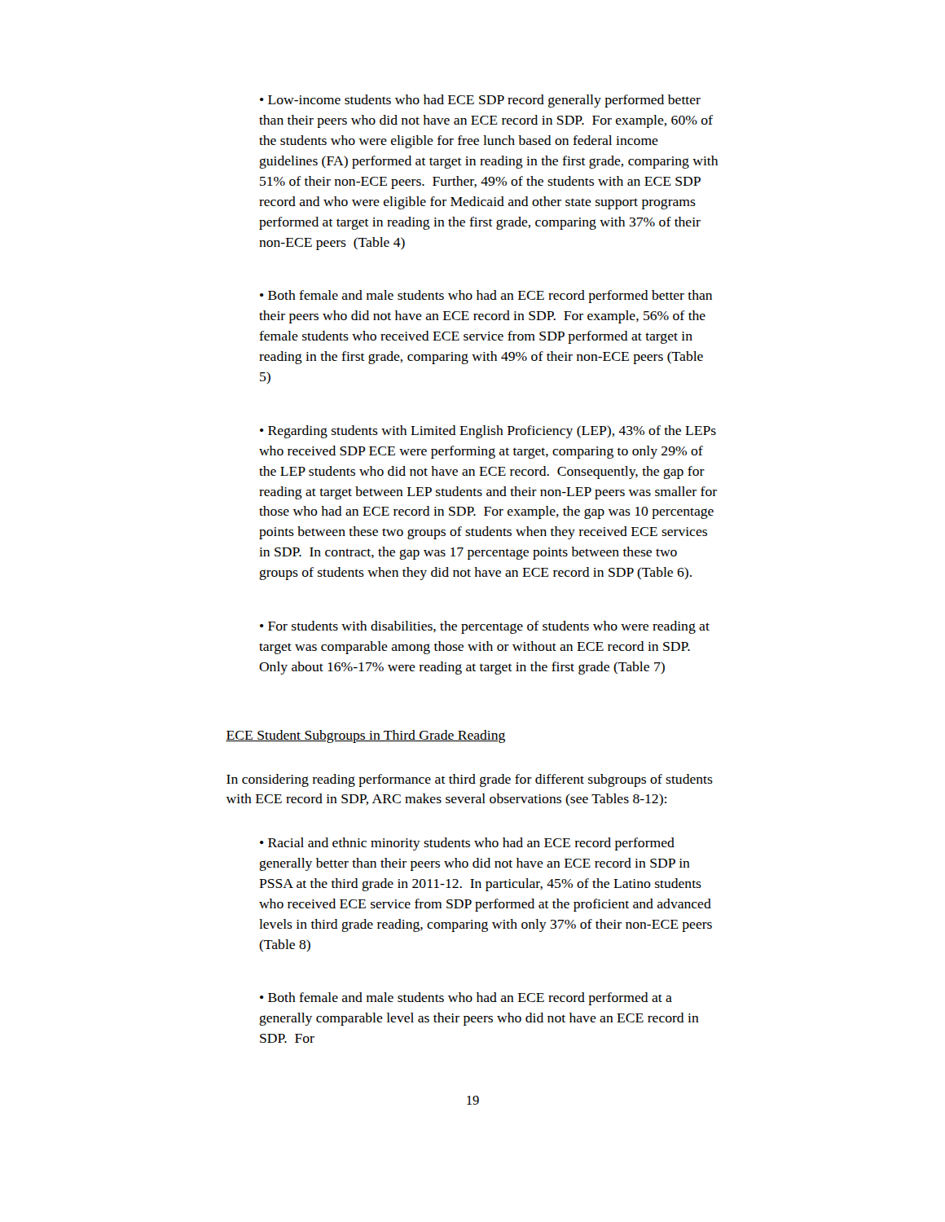• Low-income students who had ECE SDP record generally performed better than their peers who did not have an ECE record in SDP. For example, 60% of the students who were eligible for free lunch based on federal income guidelines (FA) performed at target in reading in the first grade, comparing with 51% of their non-ECE peers. Further, 49% of the students with an ECE SDP record and who were eligible for Medicaid and other state support programs performed at target in reading in the first grade, comparing with 37% of their non-ECE peers (Table 4)
• Both female and male students who had an ECE record performed better than their peers who did not have an ECE record in SDP. For example, 56% of the female students who received ECE service from SDP performed at target in reading in the first grade, comparing with 49% of their non-ECE peers (Table 5)
• Regarding students with Limited English Proficiency (LEP), 43% of the LEPs who received SDP ECE were performing at target, comparing to only 29% of the LEP students who did not have an ECE record. Consequently, the gap for reading at target between LEP students and their non-LEP peers was smaller for those who had an ECE record in SDP. For example, the gap was 10 percentage points between these two groups of students when they received ECE services in SDP. In contract, the gap was 17 percentage points between these two groups of students when they did not have an ECE record in SDP (Table 6).
• For students with disabilities, the percentage of students who were reading at target was comparable among those with or without an ECE record in SDP. Only about 16%-17% were reading at target in the first grade (Table 7)
ECE Student Subgroups in Third Grade Reading
In considering reading performance at third grade for different subgroups of students with ECE record in SDP, ARC makes several observations (see Tables 8-12):
• Racial and ethnic minority students who had an ECE record performed generally better than their peers who did not have an ECE record in SDP in PSSA at the third grade in 2011-12. In particular, 45% of the Latino students who received ECE service from SDP performed at the proficient and advanced levels in third grade reading, comparing with only 37% of their non-ECE peers (Table 8)
• Both female and male students who had an ECE record performed at a generally comparable level as their peers who did not have an ECE record in SDP. For
19